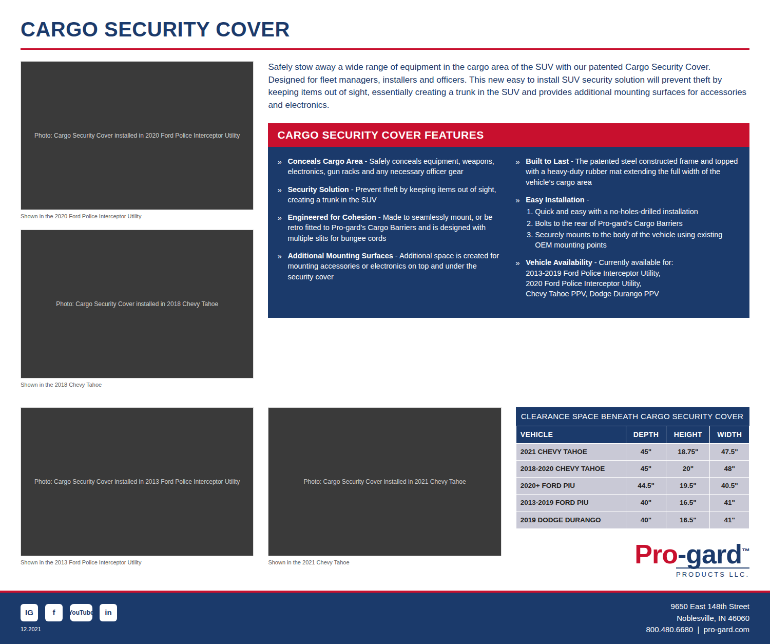Cargo Security Cover
Photo: Cargo Security Cover installed in 2020 Ford Police Interceptor Utility
Shown in the 2020 Ford Police Interceptor Utility
Photo: Cargo Security Cover installed in 2018 Chevy Tahoe
Shown in the 2018 Chevy Tahoe
Safely stow away a wide range of equipment in the cargo area of the SUV with our patented Cargo Security Cover. Designed for fleet managers, installers and officers. This new easy to install SUV security solution will prevent theft by keeping items out of sight, essentially creating a trunk in the SUV and provides additional mounting surfaces for accessories and electronics.
Cargo Security Cover Features
Conceals Cargo Area - Safely conceals equipment, weapons, electronics, gun racks and any necessary officer gear
Security Solution - Prevent theft by keeping items out of sight, creating a trunk in the SUV
Engineered for Cohesion - Made to seamlessly mount, or be retro fitted to Pro-gard’s Cargo Barriers and is designed with multiple slits for bungee cords
Additional Mounting Surfaces - Additional space is created for mounting accessories or electronics on top and under the security cover
Built to Last - The patented steel constructed frame and topped with a heavy-duty rubber mat extending the full width of the vehicle’s cargo area
Easy Installation -
Quick and easy with a no-holes-drilled installation
Bolts to the rear of Pro-gard’s Cargo Barriers
Securely mounts to the body of the vehicle using existing OEM mounting points
Vehicle Availability - Currently available for:
2013-2019 Ford Police Interceptor Utility,
2020 Ford Police Interceptor Utility,
Chevy Tahoe PPV, Dodge Durango PPV
Photo: Cargo Security Cover installed in 2013 Ford Police Interceptor Utility
Shown in the 2013 Ford Police Interceptor Utility
Photo: Cargo Security Cover installed in 2021 Chevy Tahoe
Shown in the 2021 Chevy Tahoe
Clearance Space Beneath Cargo Security Cover
| Vehicle | Depth | Height | Width |
| --- | --- | --- | --- |
| 2021 Chevy Tahoe | 45" | 18.75" | 47.5" |
| 2018-2020 Chevy Tahoe | 45" | 20" | 48" |
| 2020+ Ford PIU | 44.5" | 19.5" | 40.5" |
| 2013-2019 Ford PIU | 40" | 16.5" | 41" |
| 2019 Dodge Durango | 40" | 16.5" | 41" |
Pro-gard™
PRODUCTS LLC.
IG f YouTube in
12.2021
9650 East 148th Street
Noblesville, IN 46060
800.480.6680 | pro-gard.com